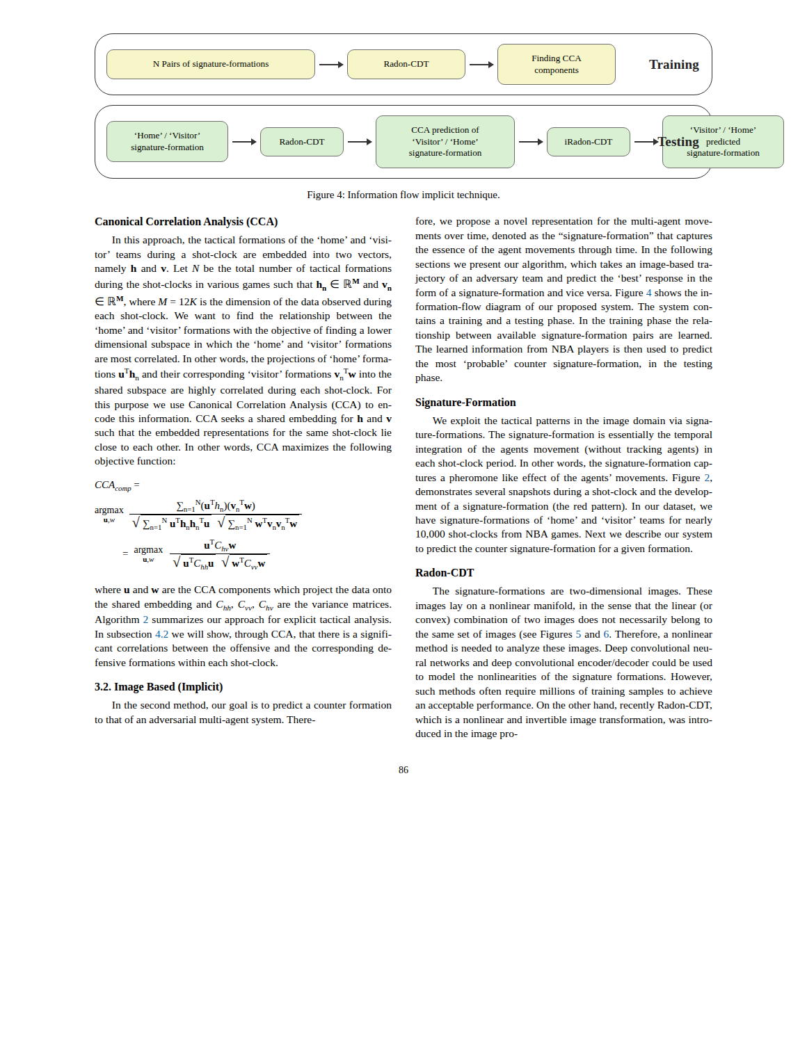N Pairs of signature-formations
Radon-CDT
Finding CCA
components
Training
‘Home’ / ‘Visitor’
signature-formation
Radon-CDT
CCA prediction of
‘Visitor’ / ‘Home’
signature-formation
iRadon-CDT
‘Visitor’ / ‘Home’
predicted
signature-formation
Testing
Figure 4: Information flow implicit technique.
Canonical Correlation Analysis (CCA)
In this approach, the tactical formations of the ‘home’ and ‘visitor’ teams during a shot-clock are embedded into two vectors, namely h and v. Let N be the total number of tactical formations during the shot-clocks in various games such that hn ∈ ℝM and vn ∈ ℝM, where M = 12K is the dimension of the data observed during each shot-clock. We want to find the relationship between the ‘home’ and ‘visitor’ formations with the objective of finding a lower dimensional subspace in which the ‘home’ and ‘visitor’ formations are most correlated. In other words, the projections of ‘home’ formations uThn and their corresponding ‘visitor’ formations vnTw into the shared subspace are highly correlated during each shot-clock. For this purpose we use Canonical Correlation Analysis (CCA) to encode this information. CCA seeks a shared embedding for h and v such that the embedded representations for the same shot-clock lie close to each other. In other words, CCA maximizes the following objective function:
CCAcomp =
argmax u,w ∑n=1N(uThn)(vnTw) √∑n=1N uThnhnTu √∑n=1N wTvnvnTw
= argmax u,w uTChvw √uTChhu √wTCvvw
where u and w are the CCA components which project the data onto the shared embedding and Chh, Cvv, Chv are the variance matrices. Algorithm 2 summarizes our approach for explicit tactical analysis. In subsection 4.2 we will show, through CCA, that there is a significant correlations between the offensive and the corresponding defensive formations within each shot-clock.
3.2. Image Based (Implicit)
In the second method, our goal is to predict a counter formation to that of an adversarial multi-agent system. There-
fore, we propose a novel representation for the multi-agent movements over time, denoted as the “signature-formation” that captures the essence of the agent movements through time. In the following sections we present our algorithm, which takes an image-based trajectory of an adversary team and predict the ‘best’ response in the form of a signature-formation and vice versa. Figure 4 shows the information-flow diagram of our proposed system. The system contains a training and a testing phase. In the training phase the relationship between available signature-formation pairs are learned. The learned information from NBA players is then used to predict the most ‘probable’ counter signature-formation, in the testing phase.
Signature-Formation
We exploit the tactical patterns in the image domain via signature-formations. The signature-formation is essentially the temporal integration of the agents movement (without tracking agents) in each shot-clock period. In other words, the signature-formation captures a pheromone like effect of the agents’ movements. Figure 2, demonstrates several snapshots during a shot-clock and the development of a signature-formation (the red pattern). In our dataset, we have signature-formations of ‘home’ and ‘visitor’ teams for nearly 10,000 shot-clocks from NBA games. Next we describe our system to predict the counter signature-formation for a given formation.
Radon-CDT
The signature-formations are two-dimensional images. These images lay on a nonlinear manifold, in the sense that the linear (or convex) combination of two images does not necessarily belong to the same set of images (see Figures 5 and 6. Therefore, a nonlinear method is needed to analyze these images. Deep convolutional neural networks and deep convolutional encoder/decoder could be used to model the nonlinearities of the signature formations. However, such methods often require millions of training samples to achieve an acceptable performance. On the other hand, recently Radon-CDT, which is a nonlinear and invertible image transformation, was introduced in the image pro-
86